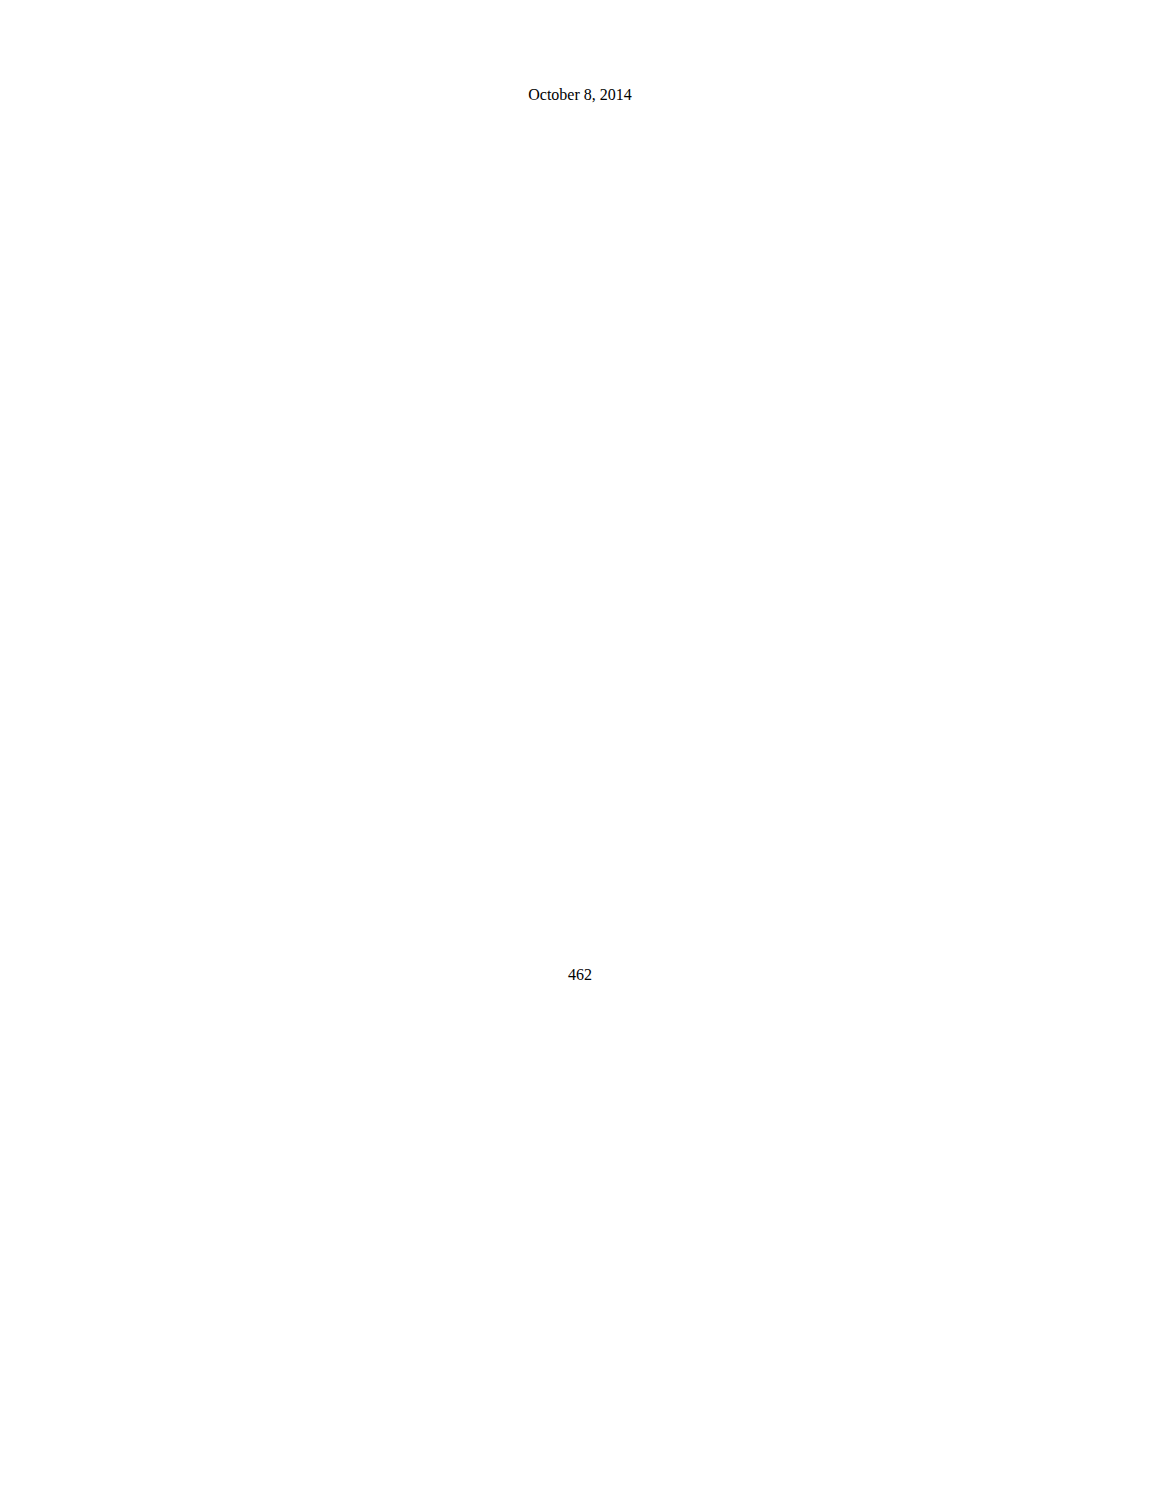October 8, 2014
462